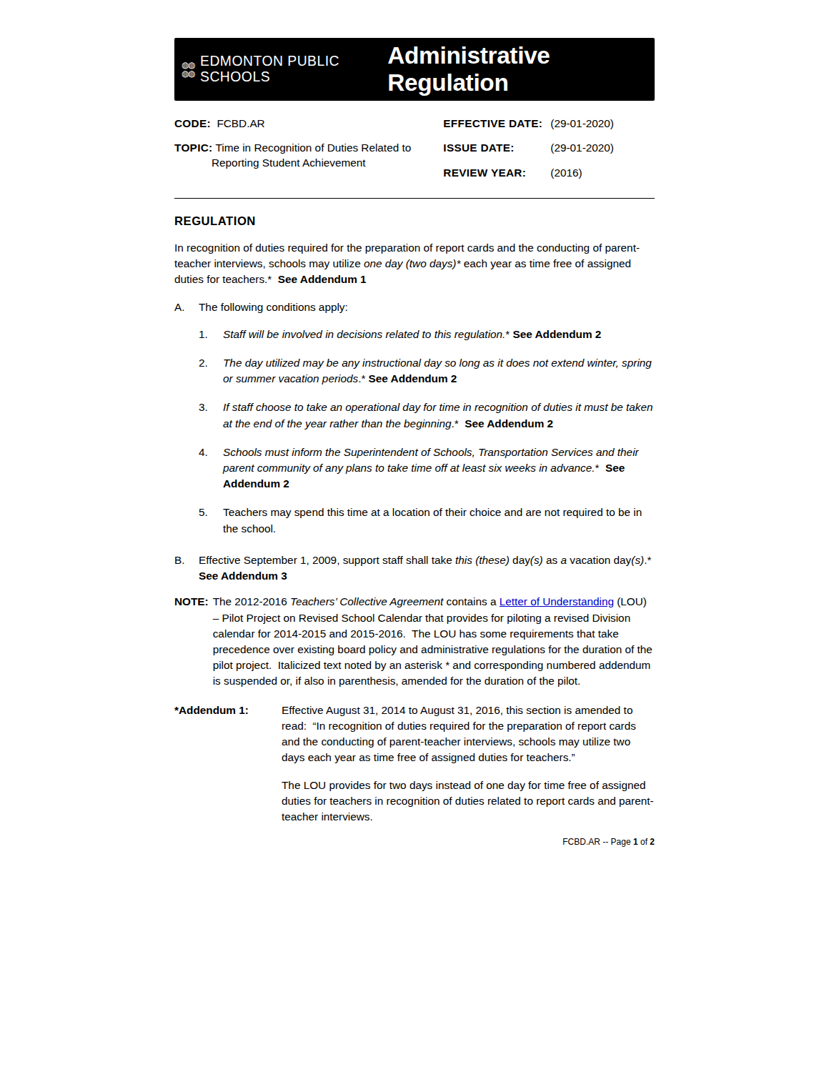◍◍ ◍◍
EDMONTON PUBLIC SCHOOLS
Administrative Regulation
CODE: FCBD.AR
TOPIC: Time in Recognition of Duties Related to Reporting Student Achievement
EFFECTIVE DATE:(29-01-2020)
ISSUE DATE:(29-01-2020)
REVIEW YEAR:(2016)
REGULATION
In recognition of duties required for the preparation of report cards and the conducting of parent-teacher interviews, schools may utilize one day (two days)* each year as time free of assigned duties for teachers.* See Addendum 1
The following conditions apply:
Staff will be involved in decisions related to this regulation.* See Addendum 2
The day utilized may be any instructional day so long as it does not extend winter, spring or summer vacation periods.* See Addendum 2
If staff choose to take an operational day for time in recognition of duties it must be taken at the end of the year rather than the beginning.* See Addendum 2
Schools must inform the Superintendent of Schools, Transportation Services and their parent community of any plans to take time off at least six weeks in advance.* See Addendum 2
Teachers may spend this time at a location of their choice and are not required to be in the school.
Effective September 1, 2009, support staff shall take this (these) day(s) as a vacation day(s).* See Addendum 3
NOTE:
The 2012-2016 Teachers’ Collective Agreement contains a Letter of Understanding (LOU) – Pilot Project on Revised School Calendar that provides for piloting a revised Division calendar for 2014-2015 and 2015-2016. The LOU has some requirements that take precedence over existing board policy and administrative regulations for the duration of the pilot project. Italicized text noted by an asterisk * and corresponding numbered addendum is suspended or, if also in parenthesis, amended for the duration of the pilot.
*Addendum 1:
Effective August 31, 2014 to August 31, 2016, this section is amended to read: “In recognition of duties required for the preparation of report cards and the conducting of parent-teacher interviews, schools may utilize two days each year as time free of assigned duties for teachers.”
The LOU provides for two days instead of one day for time free of assigned duties for teachers in recognition of duties related to report cards and parent-teacher interviews.
FCBD.AR -- Page 1 of 2